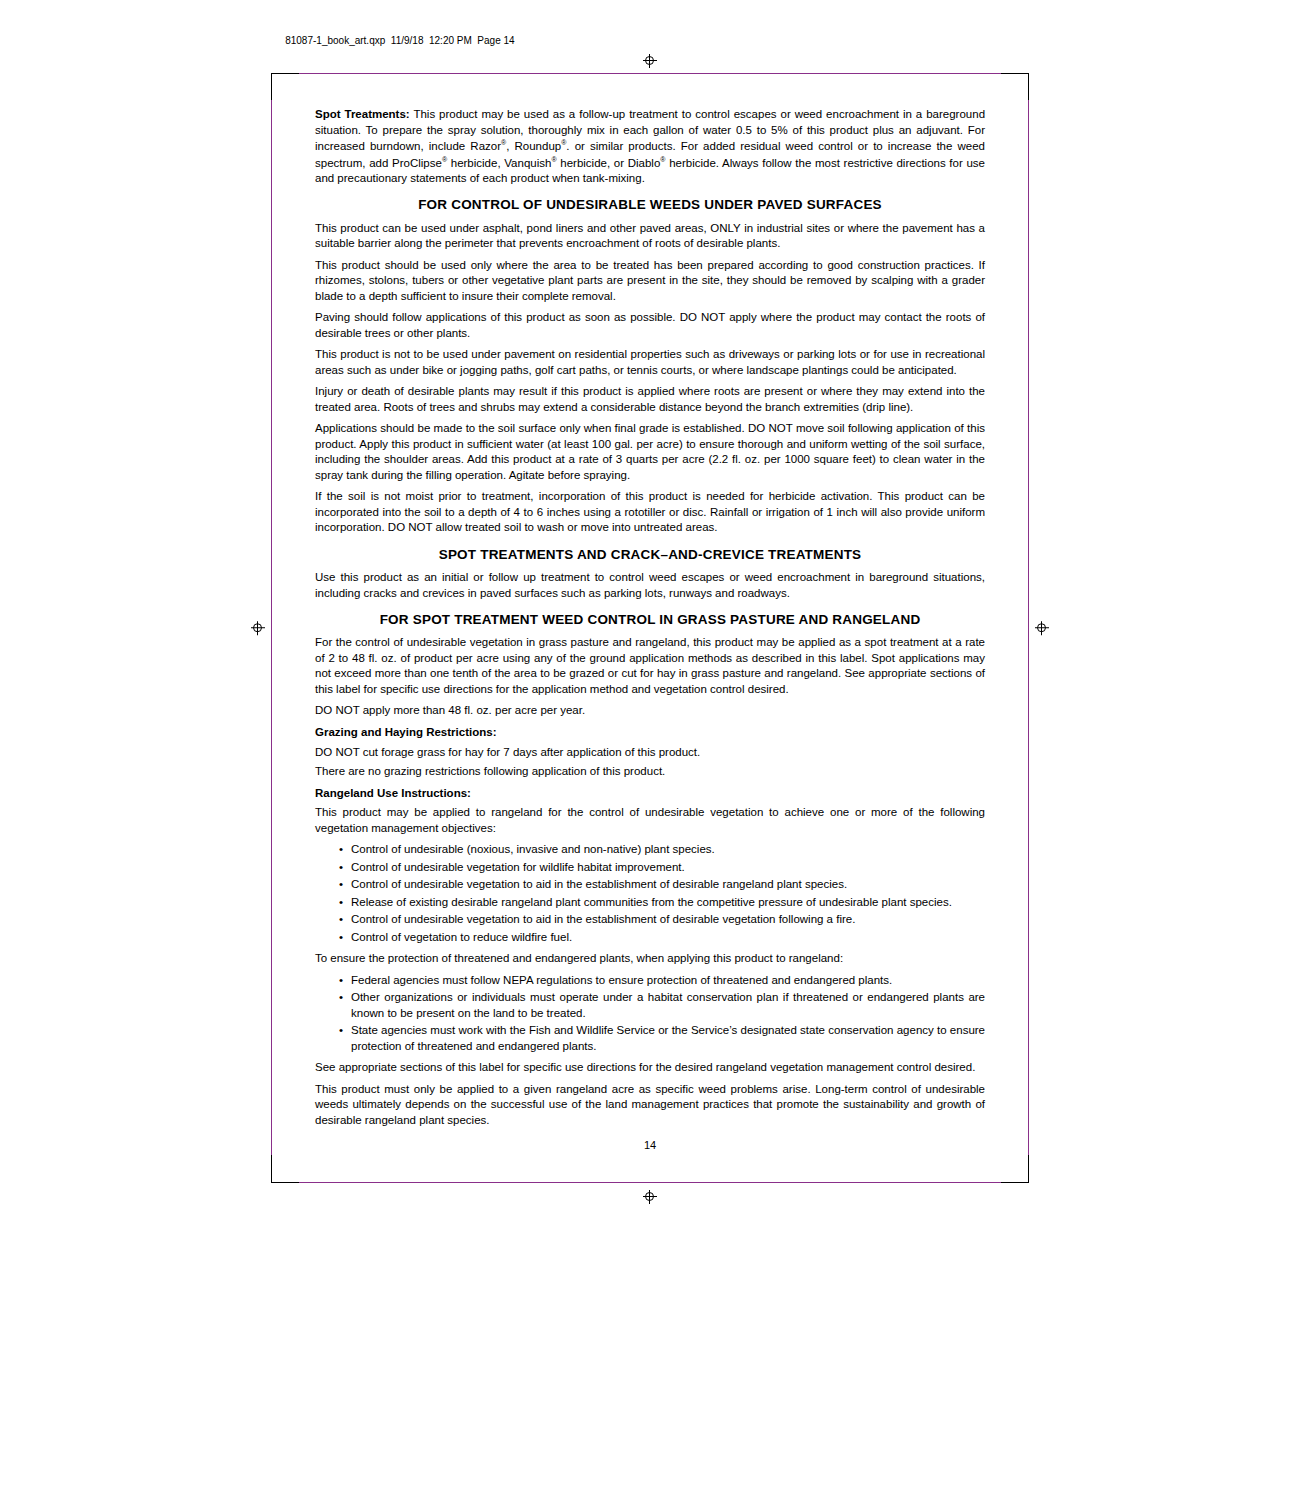81087-1_book_art.qxp 11/9/18 12:20 PM Page 14
Spot Treatments: This product may be used as a follow-up treatment to control escapes or weed encroachment in a bareground situation. To prepare the spray solution, thoroughly mix in each gallon of water 0.5 to 5% of this product plus an adjuvant. For increased burndown, include Razor®, Roundup®. or similar products. For added residual weed control or to increase the weed spectrum, add ProClipse® herbicide, Vanquish® herbicide, or Diablo® herbicide. Always follow the most restrictive directions for use and precautionary statements of each product when tank-mixing.
FOR CONTROL OF UNDESIRABLE WEEDS UNDER PAVED SURFACES
This product can be used under asphalt, pond liners and other paved areas, ONLY in industrial sites or where the pavement has a suitable barrier along the perimeter that prevents encroachment of roots of desirable plants.
This product should be used only where the area to be treated has been prepared according to good construction practices. If rhizomes, stolons, tubers or other vegetative plant parts are present in the site, they should be removed by scalping with a grader blade to a depth sufficient to insure their complete removal.
Paving should follow applications of this product as soon as possible. DO NOT apply where the product may contact the roots of desirable trees or other plants.
This product is not to be used under pavement on residential properties such as driveways or parking lots or for use in recreational areas such as under bike or jogging paths, golf cart paths, or tennis courts, or where landscape plantings could be anticipated.
Injury or death of desirable plants may result if this product is applied where roots are present or where they may extend into the treated area. Roots of trees and shrubs may extend a considerable distance beyond the branch extremities (drip line).
Applications should be made to the soil surface only when final grade is established. DO NOT move soil following application of this product. Apply this product in sufficient water (at least 100 gal. per acre) to ensure thorough and uniform wetting of the soil surface, including the shoulder areas. Add this product at a rate of 3 quarts per acre (2.2 fl. oz. per 1000 square feet) to clean water in the spray tank during the filling operation. Agitate before spraying.
If the soil is not moist prior to treatment, incorporation of this product is needed for herbicide activation. This product can be incorporated into the soil to a depth of 4 to 6 inches using a rototiller or disc. Rainfall or irrigation of 1 inch will also provide uniform incorporation. DO NOT allow treated soil to wash or move into untreated areas.
SPOT TREATMENTS AND CRACK–AND-CREVICE TREATMENTS
Use this product as an initial or follow up treatment to control weed escapes or weed encroachment in bareground situations, including cracks and crevices in paved surfaces such as parking lots, runways and roadways.
FOR SPOT TREATMENT WEED CONTROL IN GRASS PASTURE AND RANGELAND
For the control of undesirable vegetation in grass pasture and rangeland, this product may be applied as a spot treatment at a rate of 2 to 48 fl. oz. of product per acre using any of the ground application methods as described in this label. Spot applications may not exceed more than one tenth of the area to be grazed or cut for hay in grass pasture and rangeland. See appropriate sections of this label for specific use directions for the application method and vegetation control desired.
DO NOT apply more than 48 fl. oz. per acre per year.
Grazing and Haying Restrictions:
DO NOT cut forage grass for hay for 7 days after application of this product.
There are no grazing restrictions following application of this product.
Rangeland Use Instructions:
This product may be applied to rangeland for the control of undesirable vegetation to achieve one or more of the following vegetation management objectives:
Control of undesirable (noxious, invasive and non-native) plant species.
Control of undesirable vegetation for wildlife habitat improvement.
Control of undesirable vegetation to aid in the establishment of desirable rangeland plant species.
Release of existing desirable rangeland plant communities from the competitive pressure of undesirable plant species.
Control of undesirable vegetation to aid in the establishment of desirable vegetation following a fire.
Control of vegetation to reduce wildfire fuel.
To ensure the protection of threatened and endangered plants, when applying this product to rangeland:
Federal agencies must follow NEPA regulations to ensure protection of threatened and endangered plants.
Other organizations or individuals must operate under a habitat conservation plan if threatened or endangered plants are known to be present on the land to be treated.
State agencies must work with the Fish and Wildlife Service or the Service’s designated state conservation agency to ensure protection of threatened and endangered plants.
See appropriate sections of this label for specific use directions for the desired rangeland vegetation management control desired.
This product must only be applied to a given rangeland acre as specific weed problems arise. Long-term control of undesirable weeds ultimately depends on the successful use of the land management practices that promote the sustainability and growth of desirable rangeland plant species.
14